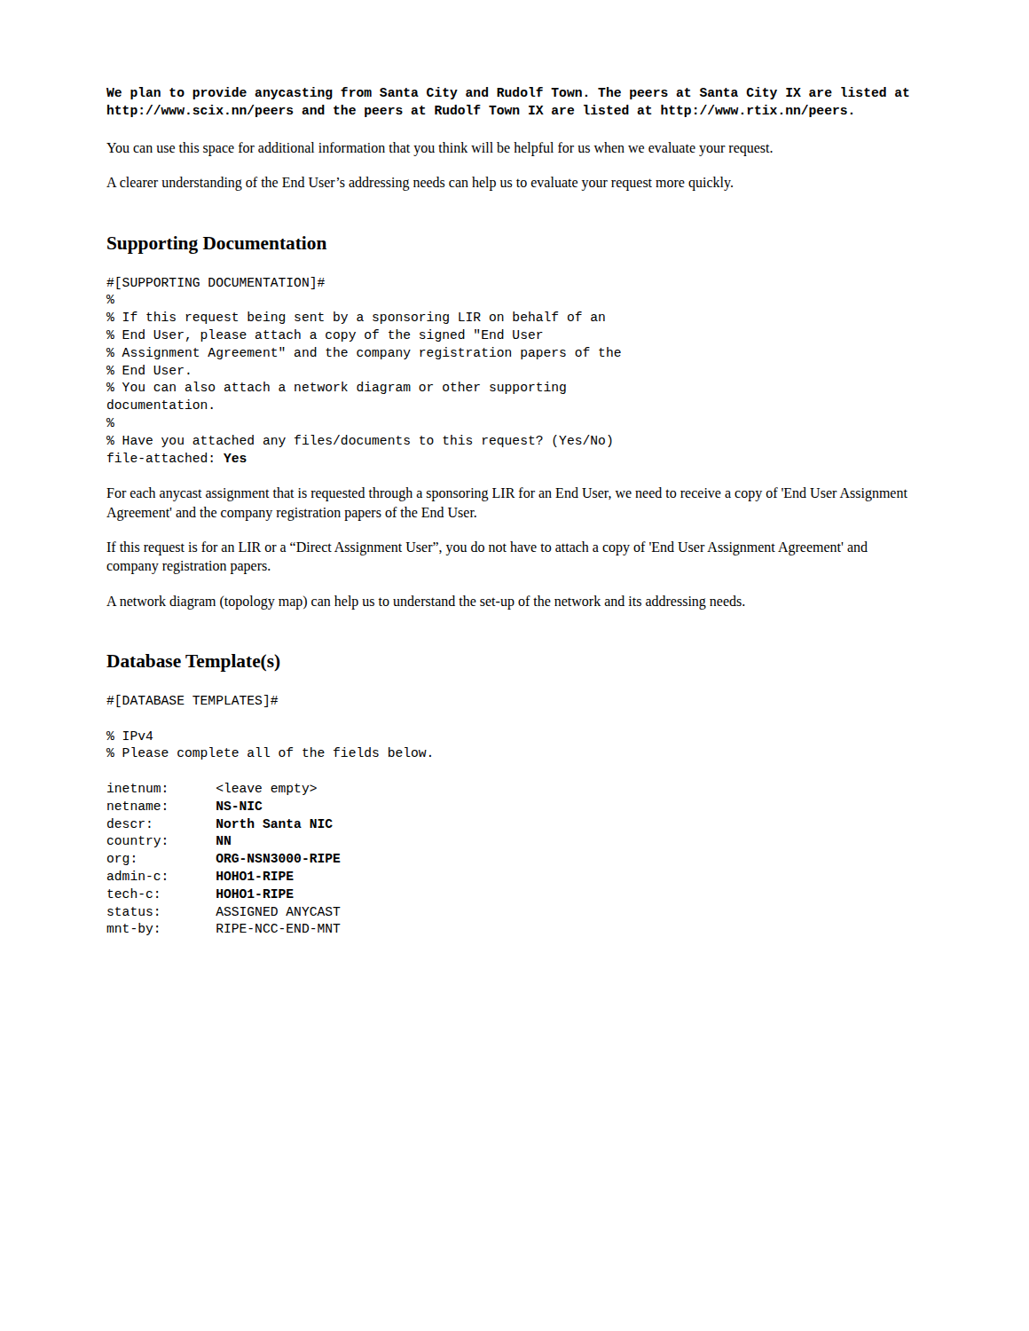We plan to provide anycasting from Santa City and Rudolf Town. The peers at Santa City IX are listed at http://www.scix.nn/peers and the peers at Rudolf Town IX are listed at http://www.rtix.nn/peers.
You can use this space for additional information that you think will be helpful for us when we evaluate your request.
A clearer understanding of the End User’s addressing needs can help us to evaluate your request more quickly.
Supporting Documentation
#[SUPPORTING DOCUMENTATION]#
%
% If this request being sent by a sponsoring LIR on behalf of an
% End User, please attach a copy of the signed "End User
% Assignment Agreement" and the company registration papers of the
% End User.
% You can also attach a network diagram or other supporting
documentation.
%
% Have you attached any files/documents to this request? (Yes/No)
file-attached: Yes
For each anycast assignment that is requested through a sponsoring LIR for an End User, we need to receive a copy of 'End User Assignment Agreement' and the company registration papers of the End User.
If this request is for an LIR or a “Direct Assignment User”, you do not have to attach a copy of 'End User Assignment Agreement' and company registration papers.
A network diagram (topology map) can help us to understand the set-up of the network and its addressing needs.
Database Template(s)
#[DATABASE TEMPLATES]#

% IPv4
% Please complete all of the fields below.

inetnum:      <leave empty>
netname:      NS-NIC
descr:        North Santa NIC
country:      NN
org:          ORG-NSN3000-RIPE
admin-c:      HOHO1-RIPE
tech-c:       HOHO1-RIPE
status:       ASSIGNED ANYCAST
mnt-by:       RIPE-NCC-END-MNT